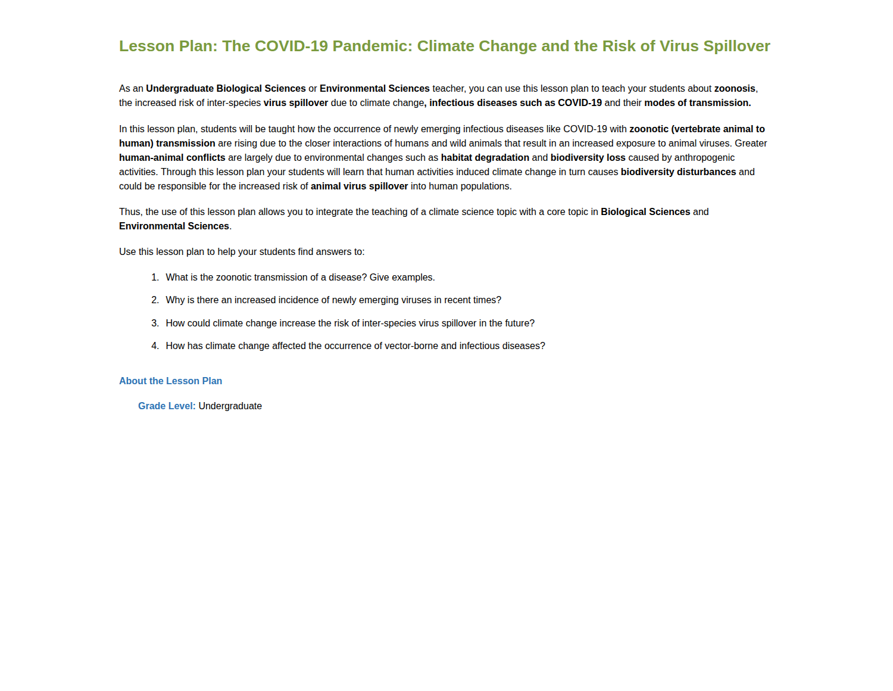Lesson Plan: The COVID-19 Pandemic: Climate Change and the Risk of Virus Spillover
As an Undergraduate Biological Sciences or Environmental Sciences teacher, you can use this lesson plan to teach your students about zoonosis, the increased risk of inter-species virus spillover due to climate change, infectious diseases such as COVID-19 and their modes of transmission.
In this lesson plan, students will be taught how the occurrence of newly emerging infectious diseases like COVID-19 with zoonotic (vertebrate animal to human) transmission are rising due to the closer interactions of humans and wild animals that result in an increased exposure to animal viruses. Greater human-animal conflicts are largely due to environmental changes such as habitat degradation and biodiversity loss caused by anthropogenic activities. Through this lesson plan your students will learn that human activities induced climate change in turn causes biodiversity disturbances and could be responsible for the increased risk of animal virus spillover into human populations.
Thus, the use of this lesson plan allows you to integrate the teaching of a climate science topic with a core topic in Biological Sciences and Environmental Sciences.
Use this lesson plan to help your students find answers to:
What is the zoonotic transmission of a disease? Give examples.
Why is there an increased incidence of newly emerging viruses in recent times?
How could climate change increase the risk of inter-species virus spillover in the future?
How has climate change affected the occurrence of vector-borne and infectious diseases?
About the Lesson Plan
Grade Level: Undergraduate